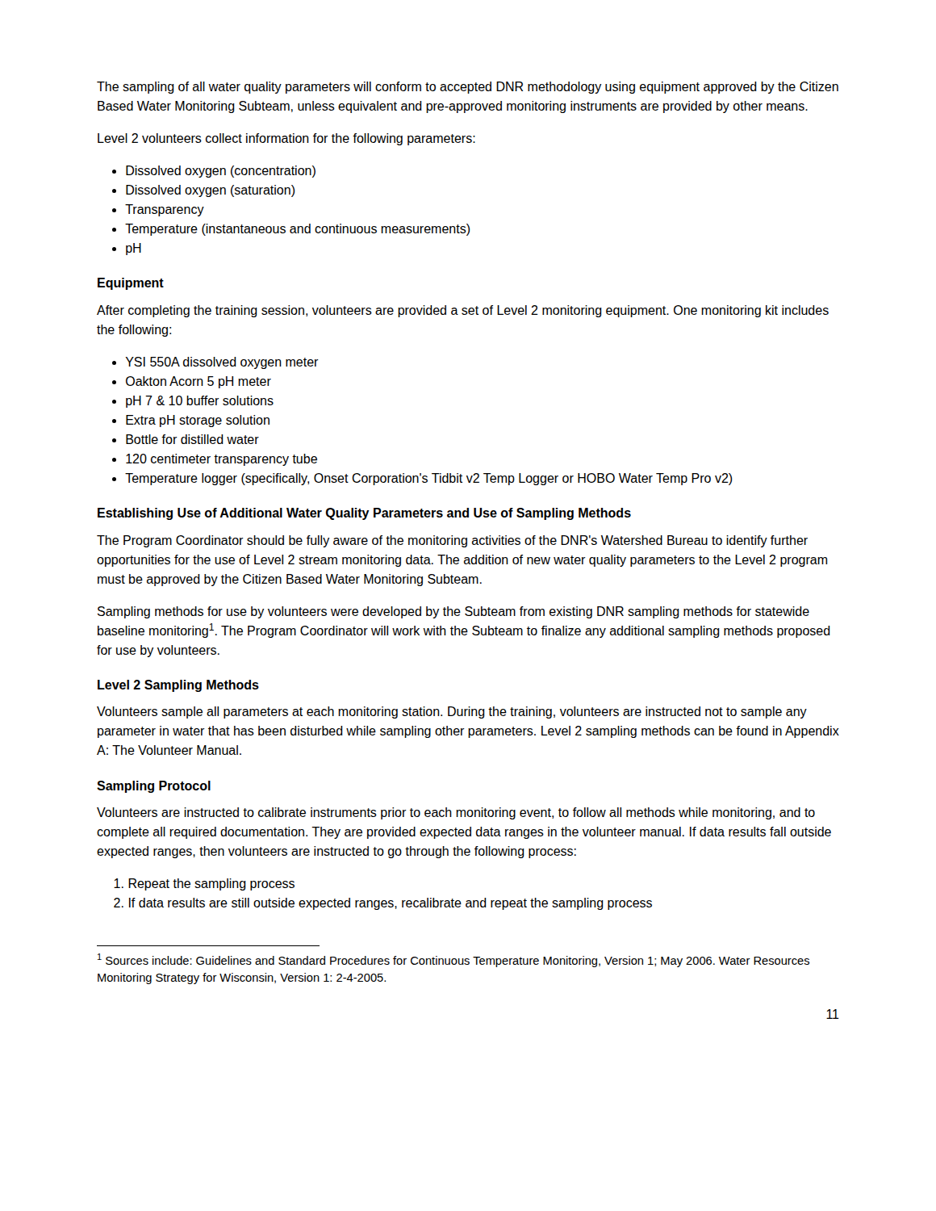The sampling of all water quality parameters will conform to accepted DNR methodology using equipment approved by the Citizen Based Water Monitoring Subteam, unless equivalent and pre-approved monitoring instruments are provided by other means.
Level 2 volunteers collect information for the following parameters:
Dissolved oxygen (concentration)
Dissolved oxygen (saturation)
Transparency
Temperature (instantaneous and continuous measurements)
pH
Equipment
After completing the training session, volunteers are provided a set of Level 2 monitoring equipment. One monitoring kit includes the following:
YSI 550A dissolved oxygen meter
Oakton Acorn 5 pH meter
pH 7 & 10 buffer solutions
Extra pH storage solution
Bottle for distilled water
120 centimeter transparency tube
Temperature logger (specifically, Onset Corporation's Tidbit v2 Temp Logger or HOBO Water Temp Pro v2)
Establishing Use of Additional Water Quality Parameters and Use of Sampling Methods
The Program Coordinator should be fully aware of the monitoring activities of the DNR's Watershed Bureau to identify further opportunities for the use of Level 2 stream monitoring data. The addition of new water quality parameters to the Level 2 program must be approved by the Citizen Based Water Monitoring Subteam.
Sampling methods for use by volunteers were developed by the Subteam from existing DNR sampling methods for statewide baseline monitoring1. The Program Coordinator will work with the Subteam to finalize any additional sampling methods proposed for use by volunteers.
Level 2 Sampling Methods
Volunteers sample all parameters at each monitoring station. During the training, volunteers are instructed not to sample any parameter in water that has been disturbed while sampling other parameters. Level 2 sampling methods can be found in Appendix A: The Volunteer Manual.
Sampling Protocol
Volunteers are instructed to calibrate instruments prior to each monitoring event, to follow all methods while monitoring, and to complete all required documentation. They are provided expected data ranges in the volunteer manual. If data results fall outside expected ranges, then volunteers are instructed to go through the following process:
Repeat the sampling process
If data results are still outside expected ranges, recalibrate and repeat the sampling process
1 Sources include: Guidelines and Standard Procedures for Continuous Temperature Monitoring, Version 1; May 2006. Water Resources Monitoring Strategy for Wisconsin, Version 1: 2-4-2005.
11